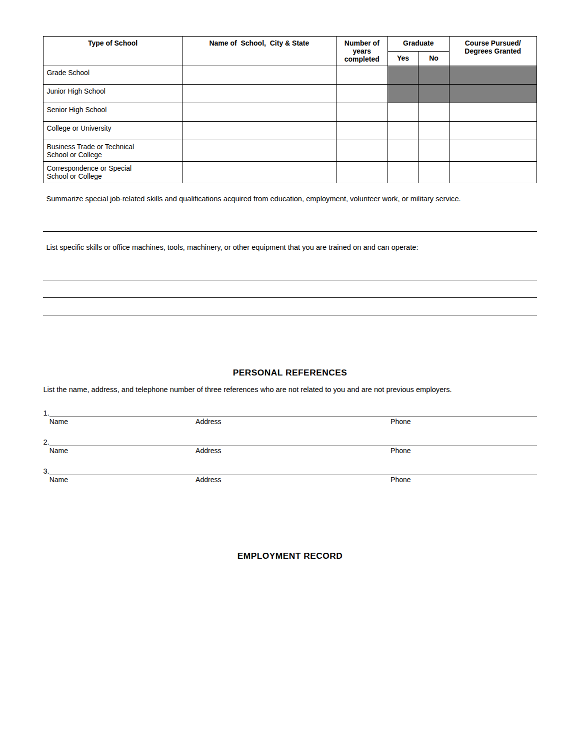| Type of School | Name of School, City & State | Number of years completed | Graduate | Course Pursued/ Degrees Granted |
| --- | --- | --- | --- | --- |
| Yes | No |
| Grade School | | | | | |
| Junior High School | | | | | |
| Senior High School | | | | | |
| College or University | | | | | |
| Business Trade or Technical School or College | | | | | |
| Correspondence or Special School or College | | | | | |
Summarize special job-related skills and qualifications acquired from education, employment, volunteer work, or military service.
List specific skills or office machines, tools, machinery, or other equipment that you are trained on and can operate:
PERSONAL REFERENCES
List the name, address, and telephone number of three references who are not related to you and are not previous employers.
| 1. | |
| | Name | Address | Phone |
| 2. | |
| | Name | Address | Phone |
| 3. | |
| | Name | Address | Phone |
EMPLOYMENT RECORD